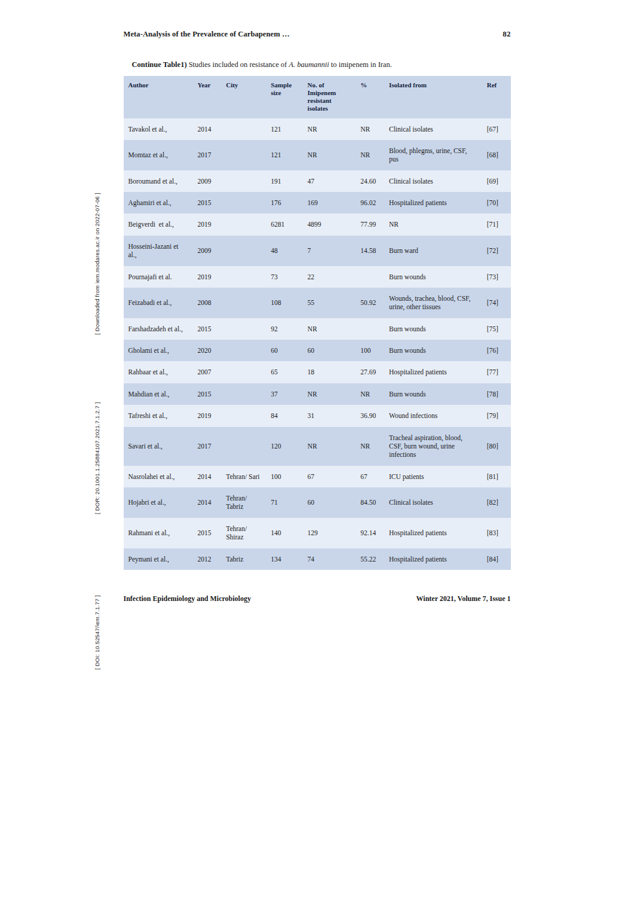Meta-Analysis of the Prevalence of Carbapenem … 82
Continue Table1) Studies included on resistance of A. baumannii to imipenem in Iran.
| Author | Year | City | Sample size | No. of Imipenem resistant isolates | % | Isolated from | Ref |
| --- | --- | --- | --- | --- | --- | --- | --- |
| Tavakol et al., | 2014 | | 121 | NR | NR | Clinical isolates | [67] |
| Momtaz et al., | 2017 | | 121 | NR | NR | Blood, phlegms, urine, CSF, pus | [68] |
| Boroumand et al., | 2009 | | 191 | 47 | 24.60 | Clinical isolates | [69] |
| Aghamiri et al., | 2015 | | 176 | 169 | 96.02 | Hospitalized patients | [70] |
| Beigverdi et al., | 2019 | | 6281 | 4899 | 77.99 | NR | [71] |
| Hosseini-Jazani et al., | 2009 | | 48 | 7 | 14.58 | Burn ward | [72] |
| Pournajafi et al. | 2019 | | 73 | 22 | | Burn wounds | [73] |
| Feizabadi et al., | 2008 | | 108 | 55 | 50.92 | Wounds, trachea, blood, CSF, urine, other tissues | [74] |
| Farshadzadeh et al., | 2015 | | 92 | NR | | Burn wounds | [75] |
| Gholami et al., | 2020 | | 60 | 60 | 100 | Burn wounds | [76] |
| Rahbaar et al., | 2007 | | 65 | 18 | 27.69 | Hospitalized patients | [77] |
| Mahdian et al., | 2015 | | 37 | NR | NR | Burn wounds | [78] |
| Tafreshi et al., | 2019 | | 84 | 31 | 36.90 | Wound infections | [79] |
| Savari et al., | 2017 | | 120 | NR | NR | Tracheal aspiration, blood, CSF, burn wound, urine infections | [80] |
| Nasrolahei et al., | 2014 | Tehran/ Sari | 100 | 67 | 67 | ICU patients | [81] |
| Hojabri et al., | 2014 | Tehran/ Tabriz | 71 | 60 | 84.50 | Clinical isolates | [82] |
| Rahmani et al., | 2015 | Tehran/ Shiraz | 140 | 129 | 92.14 | Hospitalized patients | [83] |
| Peymani et al., | 2012 | Tabriz | 134 | 74 | 55.22 | Hospitalized patients | [84] |
Infection Epidemiology and Microbiology Winter 2021, Volume 7, Issue 1
[ Downloaded from iem.modares.ac.ir on 2022-07-06 ]
[ DOR: 20.1001.1.25884107.2021.7.1.2.7 ]
[ DOI: 10.52547/iem.7.1.77 ]